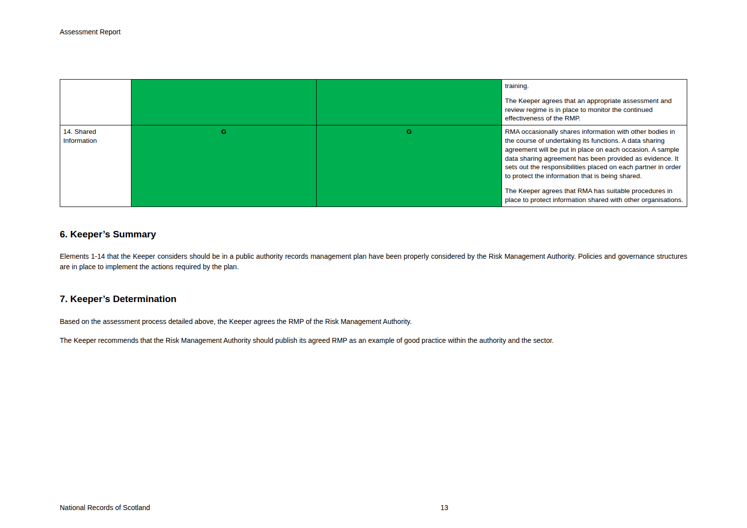Assessment Report
| | | | training. The Keeper agrees that an appropriate assessment and review regime is in place to monitor the continued effectiveness of the RMP. |
| 14. Shared Information | G | G | RMA occasionally shares information with other bodies in the course of undertaking its functions. A data sharing agreement will be put in place on each occasion. A sample data sharing agreement has been provided as evidence. It sets out the responsibilities placed on each partner in order to protect the information that is being shared. The Keeper agrees that RMA has suitable procedures in place to protect information shared with other organisations. |
6. Keeper’s Summary
Elements 1-14 that the Keeper considers should be in a public authority records management plan have been properly considered by the Risk Management Authority. Policies and governance structures are in place to implement the actions required by the plan.
7. Keeper’s Determination
Based on the assessment process detailed above, the Keeper agrees the RMP of the Risk Management Authority.
The Keeper recommends that the Risk Management Authority should publish its agreed RMP as an example of good practice within the authority and the sector.
National Records of Scotland 13